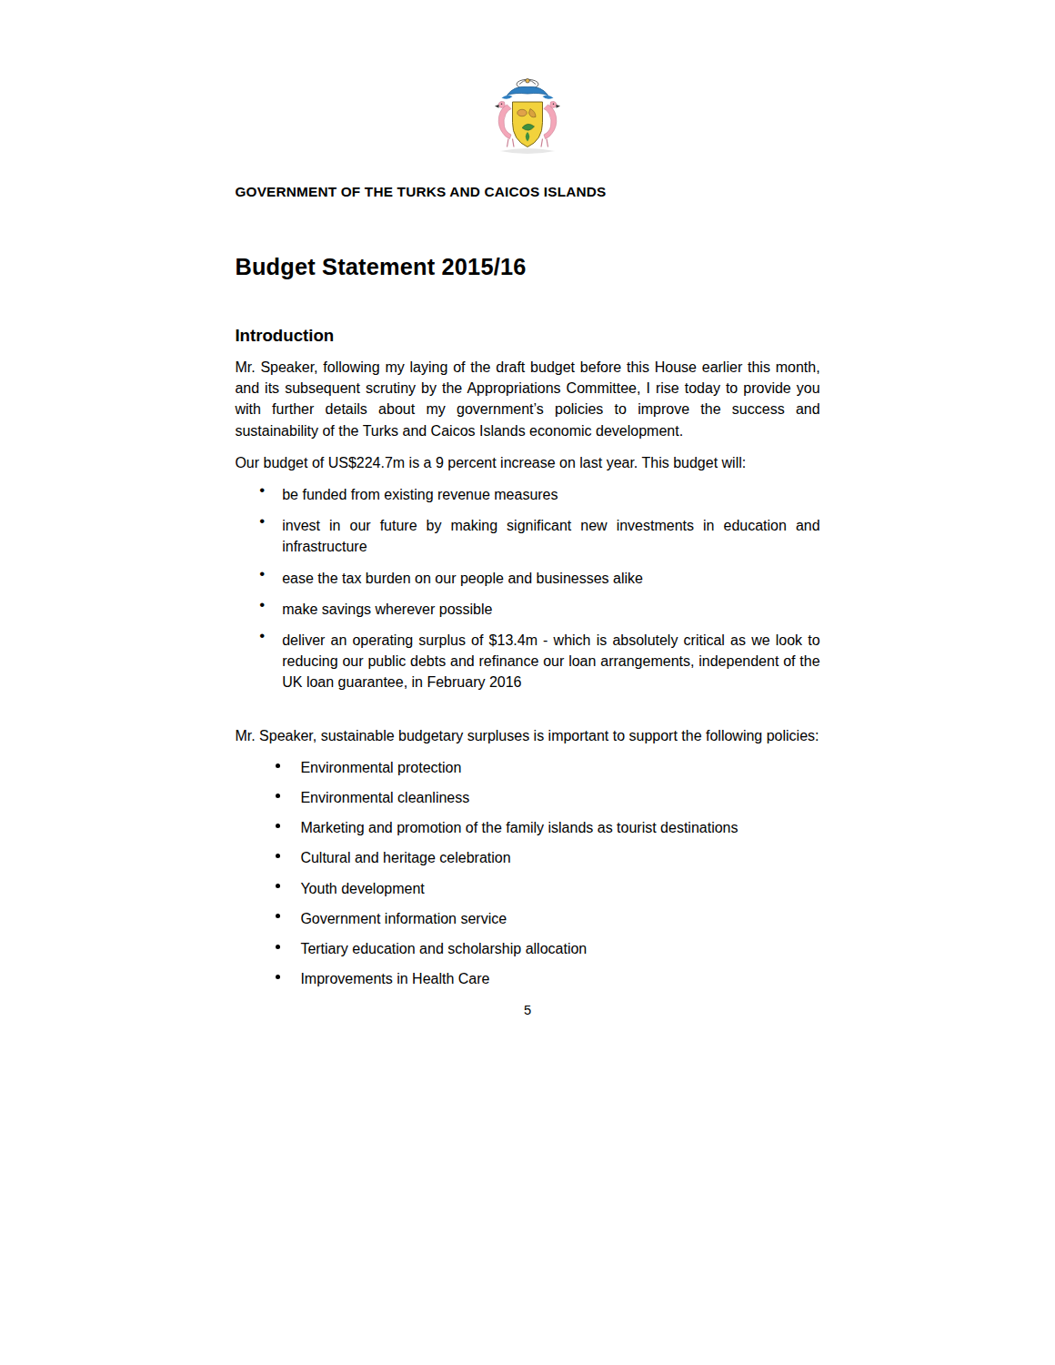GOVERNMENT OF THE TURKS AND CAICOS ISLANDS
Budget Statement 2015/16
Introduction
Mr. Speaker, following my laying of the draft budget before this House earlier this month, and its subsequent scrutiny by the Appropriations Committee, I rise today to provide you with further details about my government’s policies to improve the success and sustainability of the Turks and Caicos Islands economic development.
Our budget of US$224.7m is a 9 percent increase on last year. This budget will:
be funded from existing revenue measures
invest in our future by making significant new investments in education and infrastructure
ease the tax burden on our people and businesses alike
make savings wherever possible
deliver an operating surplus of $13.4m - which is absolutely critical as we look to reducing our public debts and refinance our loan arrangements, independent of the UK loan guarantee, in February 2016
Mr. Speaker, sustainable budgetary surpluses is important to support the following policies:
Environmental protection
Environmental cleanliness
Marketing and promotion of the family islands as tourist destinations
Cultural and heritage celebration
Youth development
Government information service
Tertiary education and scholarship allocation
Improvements in Health Care
5